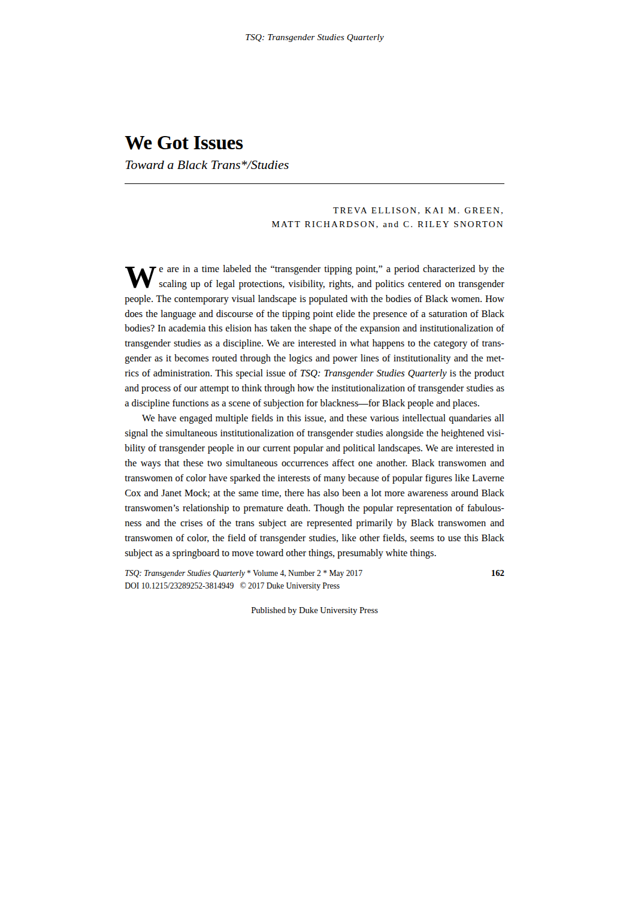TSQ: Transgender Studies Quarterly
We Got Issues
Toward a Black Trans*/Studies
TREVA ELLISON, KAI M. GREEN,
MATT RICHARDSON, and C. RILEY SNORTON
We are in a time labeled the “transgender tipping point,” a period characterized by the scaling up of legal protections, visibility, rights, and politics centered on transgender people. The contemporary visual landscape is populated with the bodies of Black women. How does the language and discourse of the tipping point elide the presence of a saturation of Black bodies? In academia this elision has taken the shape of the expansion and institutionalization of transgender studies as a discipline. We are interested in what happens to the category of transgender as it becomes routed through the logics and power lines of institutionality and the metrics of administration. This special issue of TSQ: Transgender Studies Quarterly is the product and process of our attempt to think through how the institutionalization of transgender studies as a discipline functions as a scene of subjection for blackness—for Black people and places.
We have engaged multiple fields in this issue, and these various intellectual quandaries all signal the simultaneous institutionalization of transgender studies alongside the heightened visibility of transgender people in our current popular and political landscapes. We are interested in the ways that these two simultaneous occurrences affect one another. Black transwomen and transwomen of color have sparked the interests of many because of popular figures like Laverne Cox and Janet Mock; at the same time, there has also been a lot more awareness around Black transwomen’s relationship to premature death. Though the popular representation of fabulousness and the crises of the trans subject are represented primarily by Black transwomen and transwomen of color, the field of transgender studies, like other fields, seems to use this Black subject as a springboard to move toward other things, presumably white things.
TSQ: Transgender Studies Quarterly * Volume 4, Number 2 * May 2017 162
DOI 10.1215/23289252-3814949 © 2017 Duke University Press
Published by Duke University Press